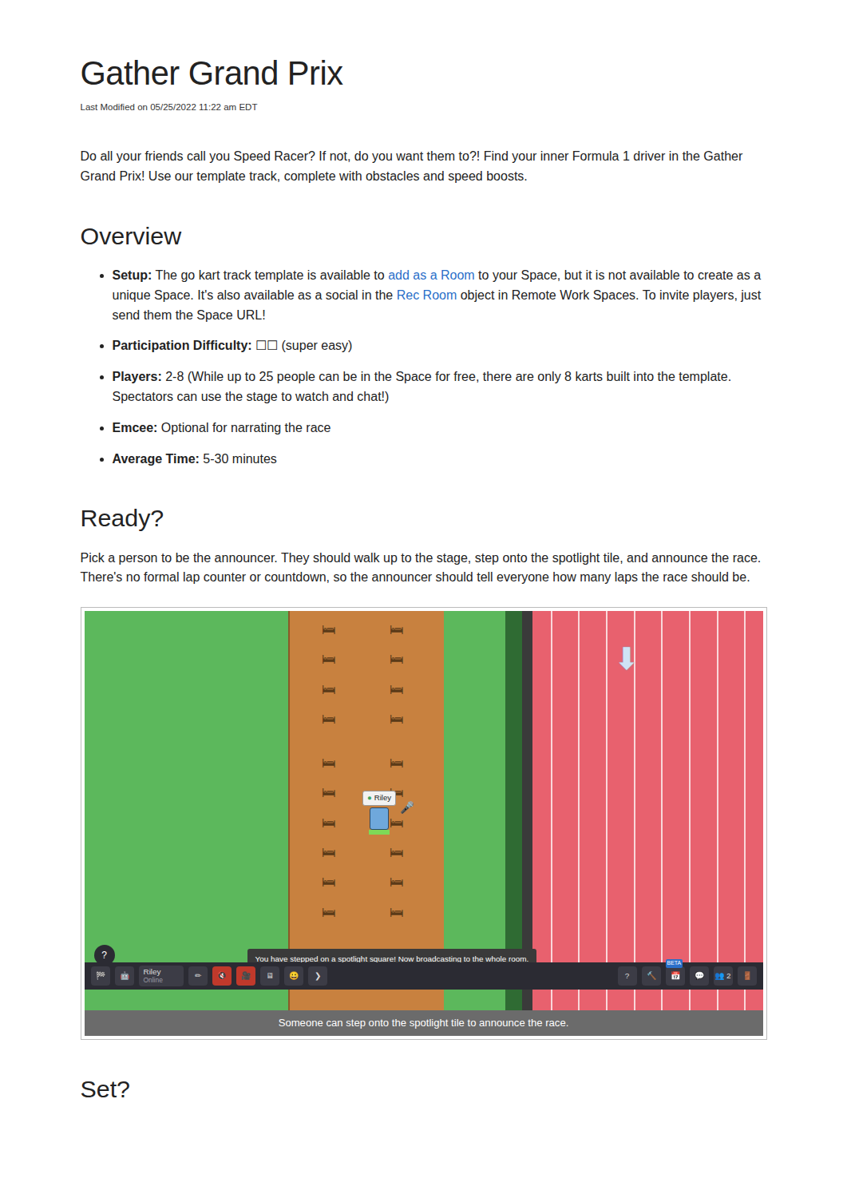Gather Grand Prix
Last Modified on 05/25/2022 11:22 am EDT
Do all your friends call you Speed Racer? If not, do you want them to?! Find your inner Formula 1 driver in the Gather Grand Prix! Use our template track, complete with obstacles and speed boosts.
Overview
Setup: The go kart track template is available to add as a Room to your Space, but it is not available to create as a unique Space. It's also available as a social in the Rec Room object in Remote Work Spaces. To invite players, just send them the Space URL!
Participation Difficulty: ☐☐ (super easy)
Players: 2-8 (While up to 25 people can be in the Space for free, there are only 8 karts built into the template. Spectators can use the stage to watch and chat!)
Emcee: Optional for narrating the race
Average Time: 5-30 minutes
Ready?
Pick a person to be the announcer. They should walk up to the stage, step onto the spotlight tile, and announce the race. There's no formal lap counter or countdown, so the announcer should tell everyone how many laps the race should be.
⬇
🛏🛏
🛏🛏
🛏🛏
🛏🛏
🛏🛏
🛏🛏
🛏🛏
🛏🛏
🛏🛏
🛏🛏
Riley
🎤
You have stepped on a spotlight square! Now broadcasting to the whole room.
?
🏁
🤖
RileyOnline
✏
🔇
🎥
🖥
😀
❯
?
🔨
📅
💬
👥 2
🚪
Someone can step onto the spotlight tile to announce the race.
Set?